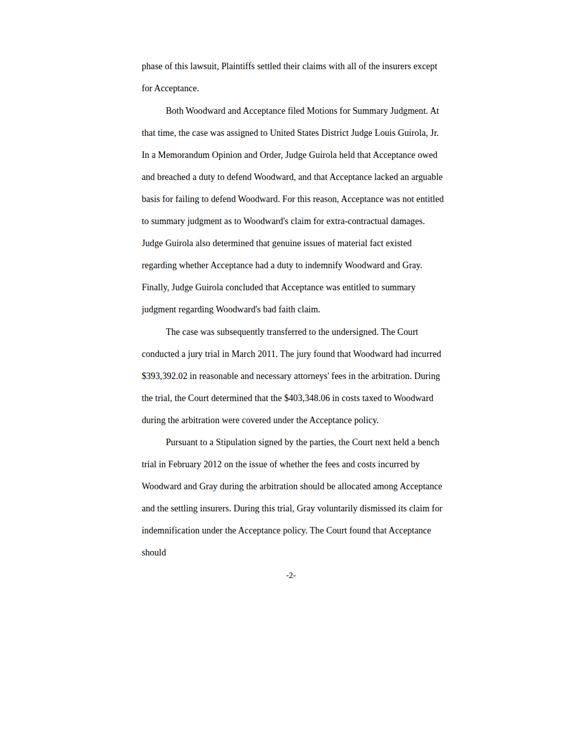phase of this lawsuit, Plaintiffs settled their claims with all of the insurers except for Acceptance.
Both Woodward and Acceptance filed Motions for Summary Judgment. At that time, the case was assigned to United States District Judge Louis Guirola, Jr. In a Memorandum Opinion and Order, Judge Guirola held that Acceptance owed and breached a duty to defend Woodward, and that Acceptance lacked an arguable basis for failing to defend Woodward. For this reason, Acceptance was not entitled to summary judgment as to Woodward's claim for extra-contractual damages. Judge Guirola also determined that genuine issues of material fact existed regarding whether Acceptance had a duty to indemnify Woodward and Gray. Finally, Judge Guirola concluded that Acceptance was entitled to summary judgment regarding Woodward's bad faith claim.
The case was subsequently transferred to the undersigned. The Court conducted a jury trial in March 2011. The jury found that Woodward had incurred $393,392.02 in reasonable and necessary attorneys' fees in the arbitration. During the trial, the Court determined that the $403,348.06 in costs taxed to Woodward during the arbitration were covered under the Acceptance policy.
Pursuant to a Stipulation signed by the parties, the Court next held a bench trial in February 2012 on the issue of whether the fees and costs incurred by Woodward and Gray during the arbitration should be allocated among Acceptance and the settling insurers. During this trial, Gray voluntarily dismissed its claim for indemnification under the Acceptance policy. The Court found that Acceptance should
-2-